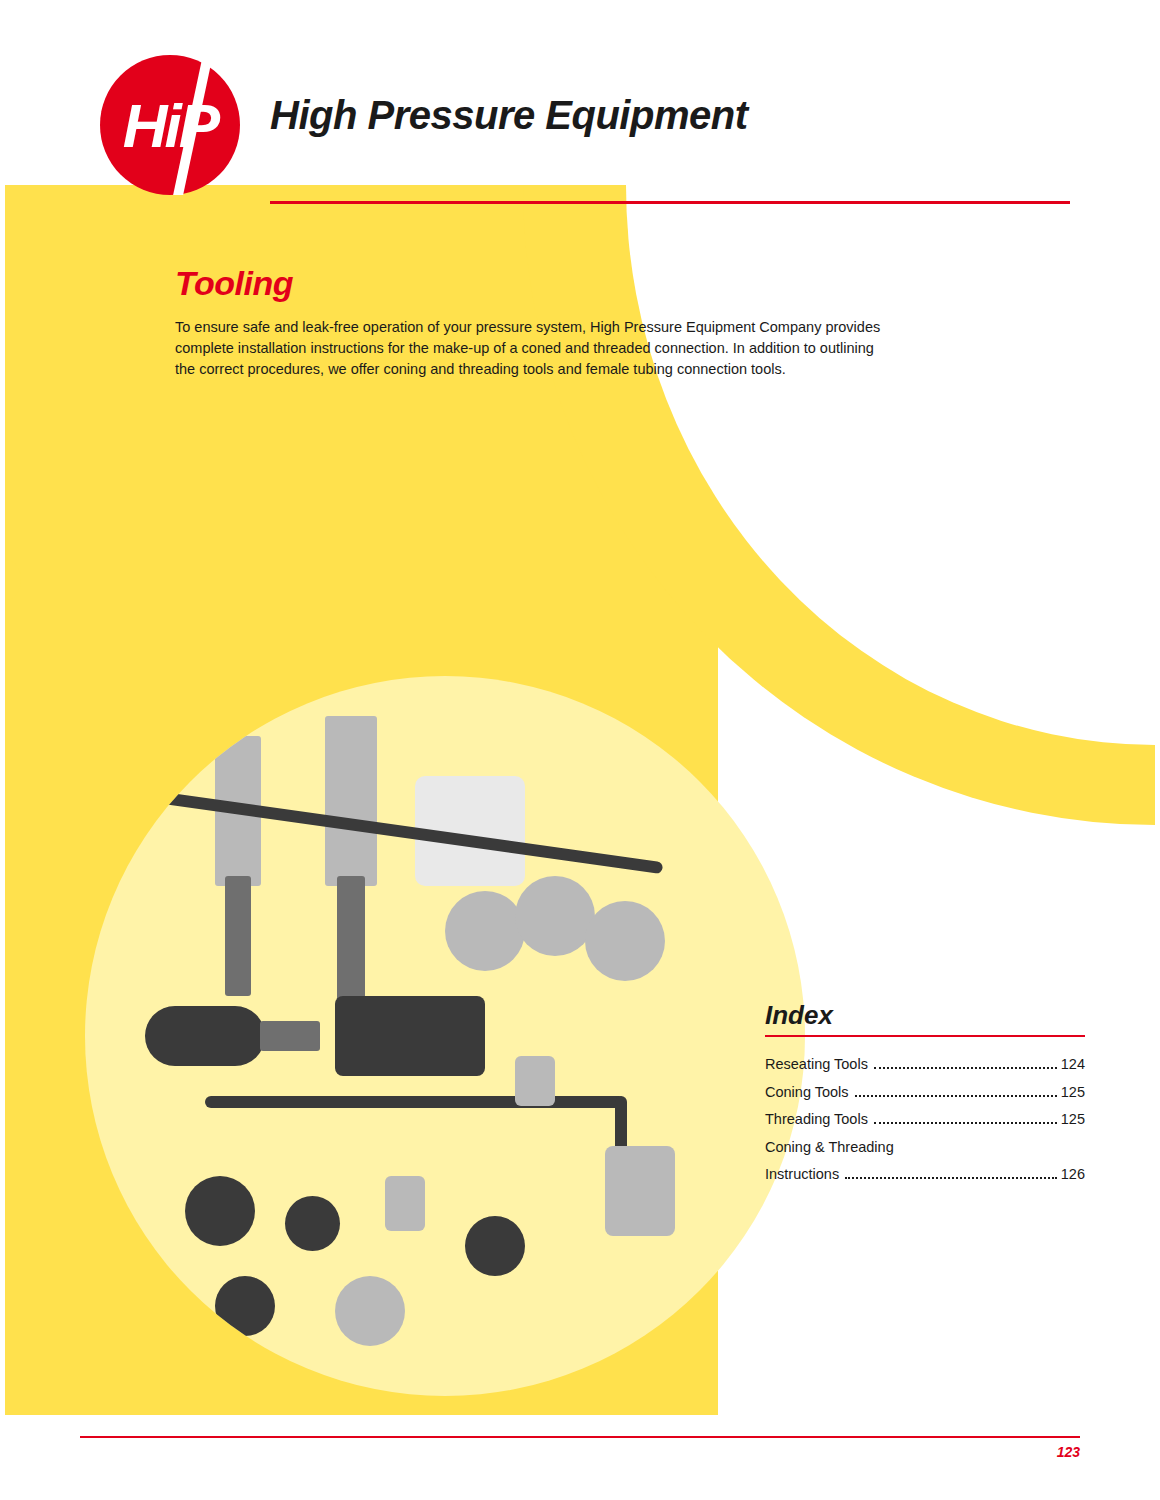HiP
High Pressure Equipment
Tooling
To ensure safe and leak-free operation of your pressure system, High Pressure Equipment Company provides complete installation instructions for the make-up of a coned and threaded connection. In addition to outlining the correct procedures, we offer coning and threading tools and female tubing connection tools.
Index
Reseating Tools 124
Coning Tools 125
Threading Tools 125
Coning & Threading Instructions 126
123